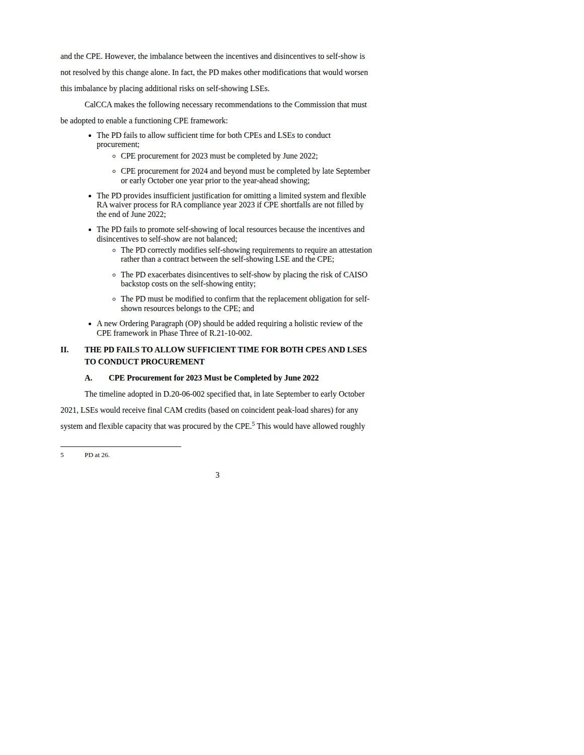and the CPE. However, the imbalance between the incentives and disincentives to self-show is not resolved by this change alone. In fact, the PD makes other modifications that would worsen this imbalance by placing additional risks on self-showing LSEs.
CalCCA makes the following necessary recommendations to the Commission that must be adopted to enable a functioning CPE framework:
The PD fails to allow sufficient time for both CPEs and LSEs to conduct procurement;
CPE procurement for 2023 must be completed by June 2022;
CPE procurement for 2024 and beyond must be completed by late September or early October one year prior to the year-ahead showing;
The PD provides insufficient justification for omitting a limited system and flexible RA waiver process for RA compliance year 2023 if CPE shortfalls are not filled by the end of June 2022;
The PD fails to promote self-showing of local resources because the incentives and disincentives to self-show are not balanced;
The PD correctly modifies self-showing requirements to require an attestation rather than a contract between the self-showing LSE and the CPE;
The PD exacerbates disincentives to self-show by placing the risk of CAISO backstop costs on the self-showing entity;
The PD must be modified to confirm that the replacement obligation for self-shown resources belongs to the CPE; and
A new Ordering Paragraph (OP) should be added requiring a holistic review of the CPE framework in Phase Three of R.21-10-002.
II. THE PD FAILS TO ALLOW SUFFICIENT TIME FOR BOTH CPES AND LSES TO CONDUCT PROCUREMENT
A. CPE Procurement for 2023 Must be Completed by June 2022
The timeline adopted in D.20-06-002 specified that, in late September to early October 2021, LSEs would receive final CAM credits (based on coincident peak-load shares) for any system and flexible capacity that was procured by the CPE.5 This would have allowed roughly
5 PD at 26.
3